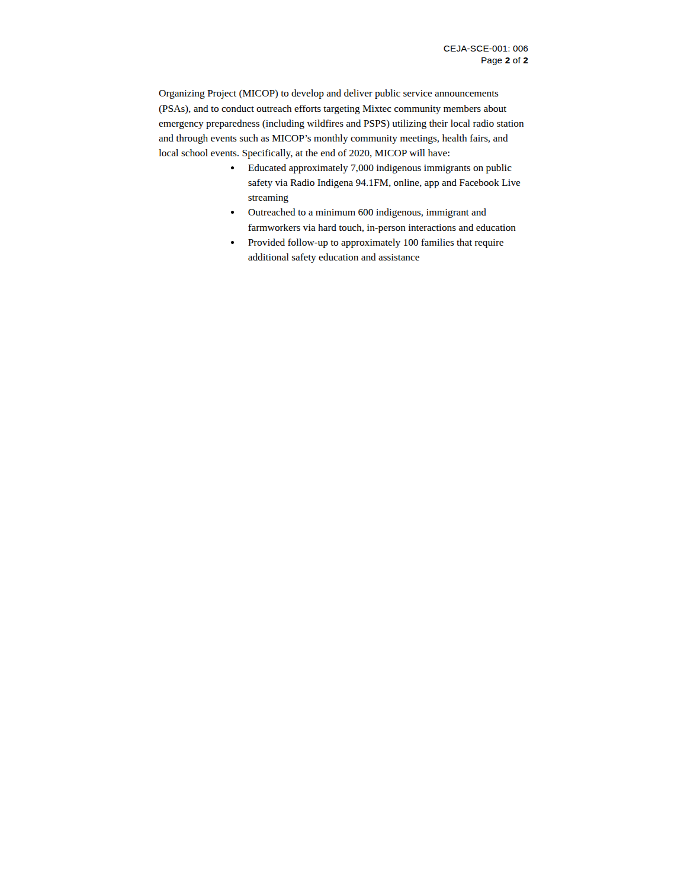CEJA-SCE-001: 006
Page 2 of 2
Organizing Project (MICOP) to develop and deliver public service announcements (PSAs), and to conduct outreach efforts targeting Mixtec community members about emergency preparedness (including wildfires and PSPS) utilizing their local radio station and through events such as MICOP’s monthly community meetings, health fairs, and local school events. Specifically, at the end of 2020, MICOP will have:
Educated approximately 7,000 indigenous immigrants on public safety via Radio Indigena 94.1FM, online, app and Facebook Live streaming
Outreached to a minimum 600 indigenous, immigrant and farmworkers via hard touch, in-person interactions and education
Provided follow-up to approximately 100 families that require additional safety education and assistance